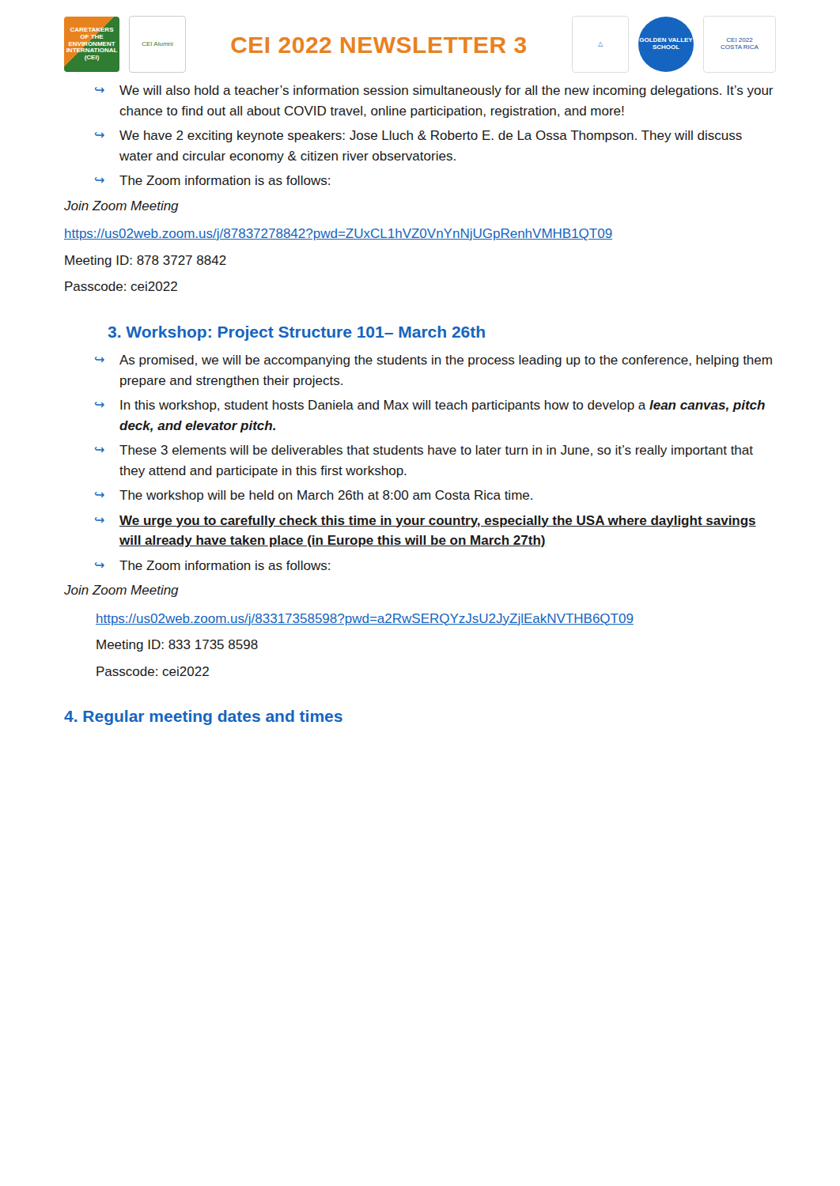CARETAKERS
OF THE ENVIRONMENT INTERNATIONAL (CEI)
CEI Alumni
CEI 2022 NEWSLETTER 3
△
GOLDEN VALLEY SCHOOL
CEI 2022
COSTA RICA
We will also hold a teacher’s information session simultaneously for all the new incoming delegations. It’s your chance to find out all about COVID travel, online participation, registration, and more!
We have 2 exciting keynote speakers: Jose Lluch & Roberto E. de La Ossa Thompson. They will discuss water and circular economy & citizen river observatories.
The Zoom information is as follows:
Join Zoom Meeting
https://us02web.zoom.us/j/87837278842?pwd=ZUxCL1hVZ0VnYnNjUGpRenhVMHB1QT09
Meeting ID: 878 3727 8842
Passcode: cei2022
3. Workshop: Project Structure 101– March 26th
As promised, we will be accompanying the students in the process leading up to the conference, helping them prepare and strengthen their projects.
In this workshop, student hosts Daniela and Max will teach participants how to develop a lean canvas, pitch deck, and elevator pitch.
These 3 elements will be deliverables that students have to later turn in in June, so it’s really important that they attend and participate in this first workshop.
The workshop will be held on March 26th at 8:00 am Costa Rica time.
We urge you to carefully check this time in your country, especially the USA where daylight savings will already have taken place (in Europe this will be on March 27th)
The Zoom information is as follows:
Join Zoom Meeting
https://us02web.zoom.us/j/83317358598?pwd=a2RwSERQYzJsU2JyZjlEakNVTHB6QT09
Meeting ID: 833 1735 8598
Passcode: cei2022
4. Regular meeting dates and times